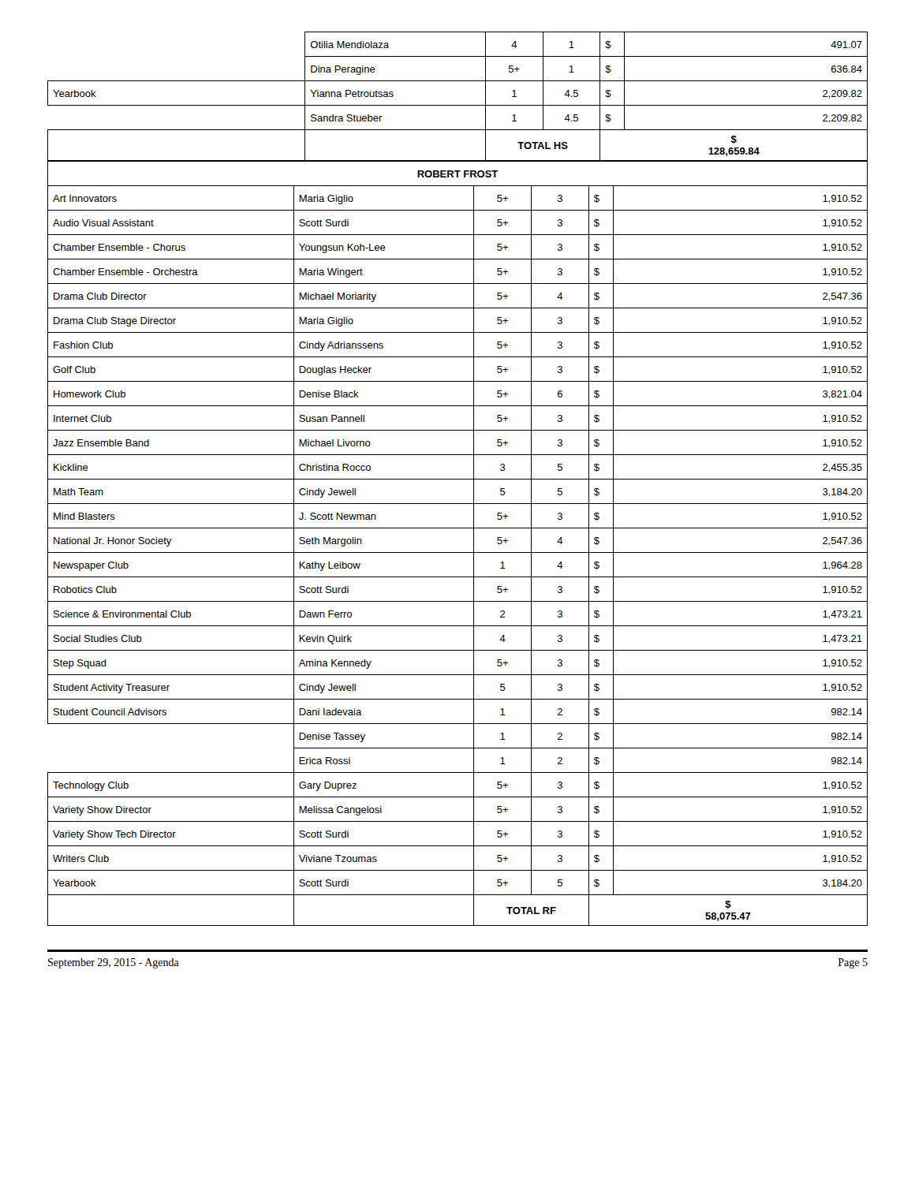| | Otilia Mendiolaza | 4 | 1 | $ | 491.07 |
| | Dina Peragine | 5+ | 1 | $ | 636.84 |
| Yearbook | Yianna Petroutsas | 1 | 4.5 | $ | 2,209.82 |
| | Sandra Stueber | 1 | 4.5 | $ | 2,209.82 |
| | | TOTAL HS | $ 128,659.84 |
| ROBERT FROST |
| Art Innovators | Maria Giglio | 5+ | 3 | $ | 1,910.52 |
| Audio Visual Assistant | Scott Surdi | 5+ | 3 | $ | 1,910.52 |
| Chamber Ensemble - Chorus | Youngsun Koh-Lee | 5+ | 3 | $ | 1,910.52 |
| Chamber Ensemble - Orchestra | Maria Wingert | 5+ | 3 | $ | 1,910.52 |
| Drama Club Director | Michael Moriarity | 5+ | 4 | $ | 2,547.36 |
| Drama Club Stage Director | Maria Giglio | 5+ | 3 | $ | 1,910.52 |
| Fashion Club | Cindy Adrianssens | 5+ | 3 | $ | 1,910.52 |
| Golf Club | Douglas Hecker | 5+ | 3 | $ | 1,910.52 |
| Homework Club | Denise Black | 5+ | 6 | $ | 3,821.04 |
| Internet Club | Susan Pannell | 5+ | 3 | $ | 1,910.52 |
| Jazz Ensemble Band | Michael Livorno | 5+ | 3 | $ | 1,910.52 |
| Kickline | Christina Rocco | 3 | 5 | $ | 2,455.35 |
| Math Team | Cindy Jewell | 5 | 5 | $ | 3,184.20 |
| Mind Blasters | J. Scott Newman | 5+ | 3 | $ | 1,910.52 |
| National Jr. Honor Society | Seth Margolin | 5+ | 4 | $ | 2,547.36 |
| Newspaper Club | Kathy Leibow | 1 | 4 | $ | 1,964.28 |
| Robotics Club | Scott Surdi | 5+ | 3 | $ | 1,910.52 |
| Science & Environmental Club | Dawn Ferro | 2 | 3 | $ | 1,473.21 |
| Social Studies Club | Kevin Quirk | 4 | 3 | $ | 1,473.21 |
| Step Squad | Amina Kennedy | 5+ | 3 | $ | 1,910.52 |
| Student Activity Treasurer | Cindy Jewell | 5 | 3 | $ | 1,910.52 |
| Student Council Advisors | Dani Iadevaia | 1 | 2 | $ | 982.14 |
| | Denise Tassey | 1 | 2 | $ | 982.14 |
| | Erica Rossi | 1 | 2 | $ | 982.14 |
| Technology Club | Gary Duprez | 5+ | 3 | $ | 1,910.52 |
| Variety Show Director | Melissa Cangelosi | 5+ | 3 | $ | 1,910.52 |
| Variety Show Tech Director | Scott Surdi | 5+ | 3 | $ | 1,910.52 |
| Writers Club | Viviane Tzoumas | 5+ | 3 | $ | 1,910.52 |
| Yearbook | Scott Surdi | 5+ | 5 | $ | 3,184.20 |
| | | TOTAL RF | $ 58,075.47 |
September 29, 2015 - Agenda Page 5